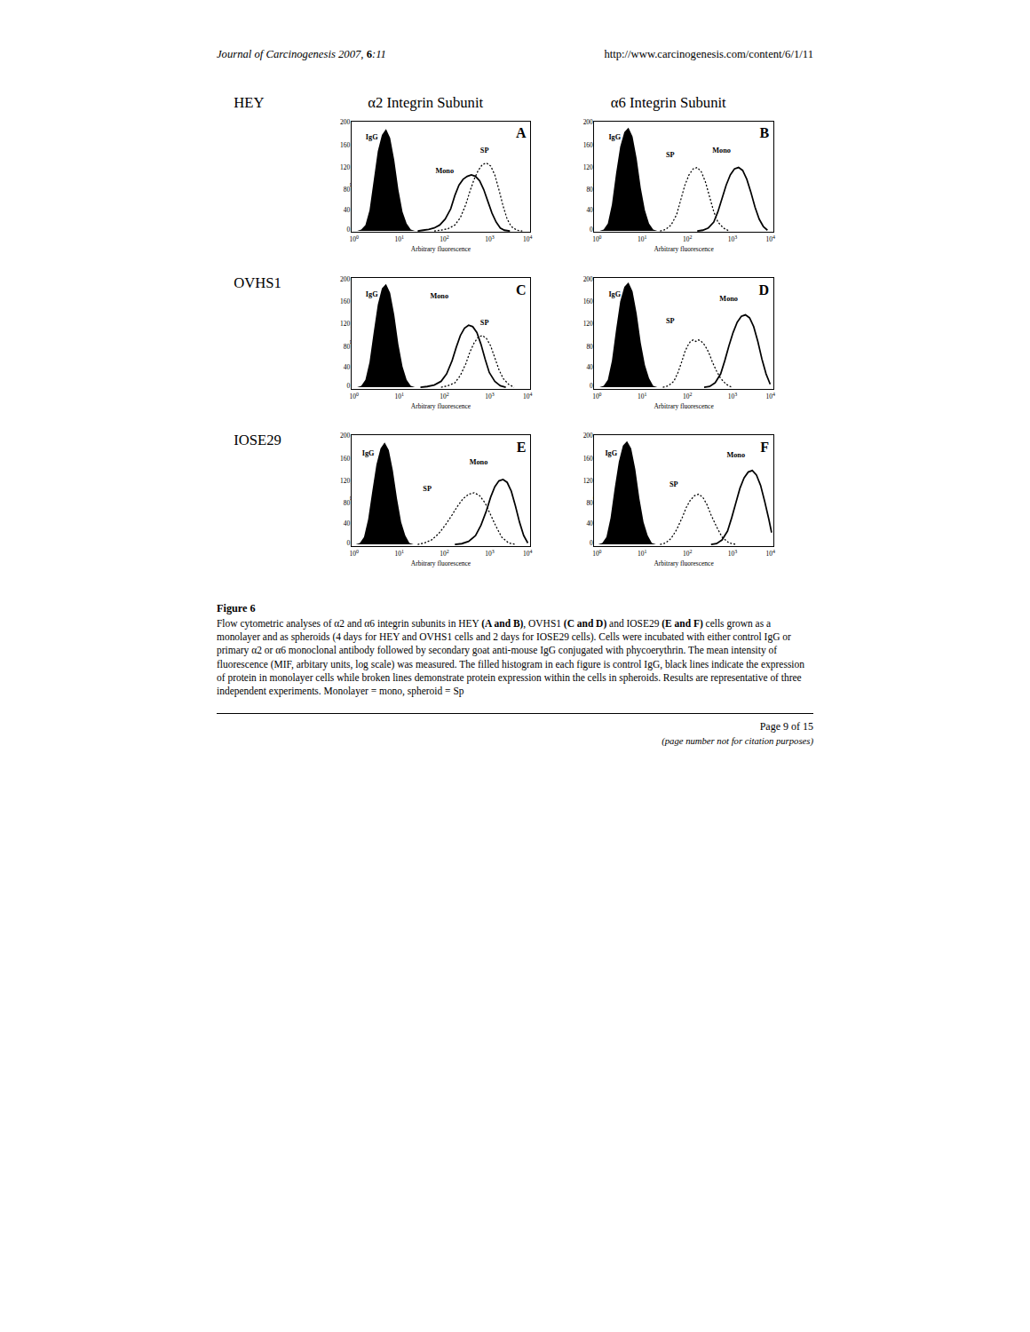Journal of Carcinogenesis 2007, 6:11
http://www.carcinogenesis.com/content/6/1/11
HEY
α2 Integrin Subunit
α6 Integrin Subunit
Counts
200
160
120
80
40
0
IgG
Mono
SP
A
100
101
102
103
104
Arbitrary fluorescence
Counts
200
160
120
80
40
0
IgG
SP
Mono
B
100
101
102
103
104
Arbitrary fluorescence
OVHS1
Counts
200
160
120
80
40
0
IgG
Mono
SP
C
100
101
102
103
104
Arbitrary fluorescence
Counts
200
160
120
80
40
0
IgG
SP
Mono
D
100
101
102
103
104
Arbitrary fluorescence
IOSE29
Counts
200
160
120
80
40
0
IgG
SP
Mono
E
100
101
102
103
104
Arbitrary fluorescence
Counts
200
160
120
80
40
0
IgG
SP
Mono
F
100
101
102
103
104
Arbitrary fluorescence
Figure 6 Flow cytometric analyses of α2 and α6 integrin subunits in HEY (A and B), OVHS1 (C and D) and IOSE29 (E and F) cells grown as a monolayer and as spheroids (4 days for HEY and OVHS1 cells and 2 days for IOSE29 cells). Cells were incubated with either control IgG or primary α2 or α6 monoclonal antibody followed by secondary goat anti-mouse IgG conjugated with phycoerythrin. The mean intensity of fluorescence (MIF, arbitary units, log scale) was measured. The filled histogram in each figure is control IgG, black lines indicate the expression of protein in monolayer cells while broken lines demonstrate protein expression within the cells in spheroids. Results are representative of three independent experiments. Monolayer = mono, spheroid = Sp
Page 9 of 15
(page number not for citation purposes)